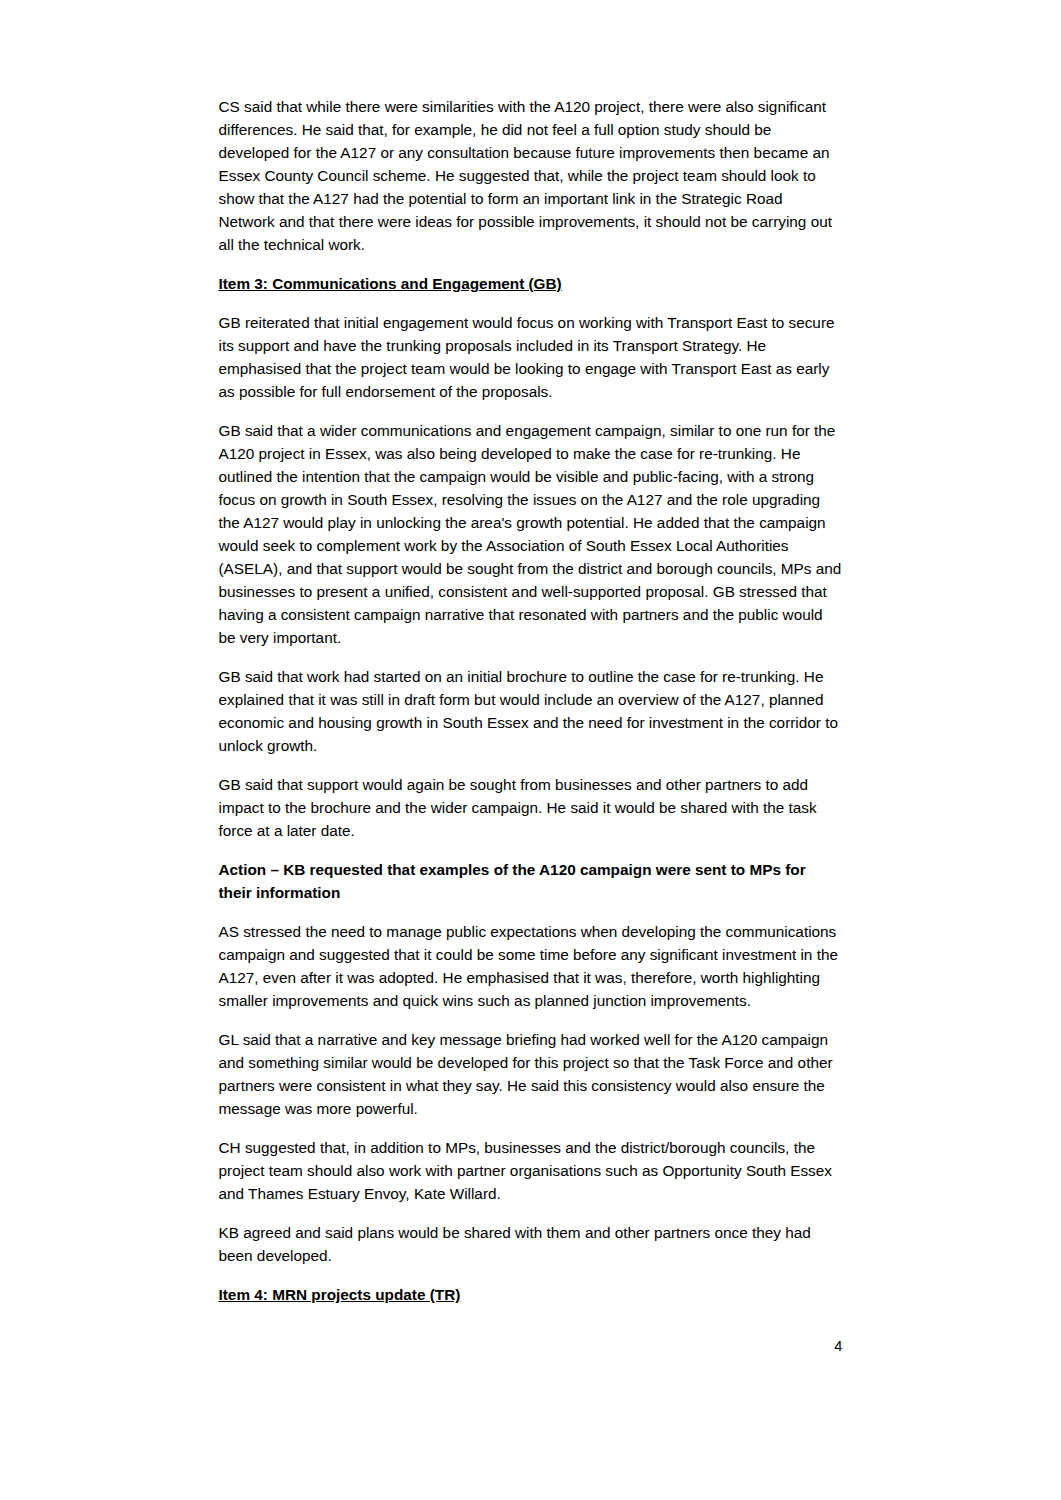CS said that while there were similarities with the A120 project, there were also significant differences. He said that, for example, he did not feel a full option study should be developed for the A127 or any consultation because future improvements then became an Essex County Council scheme. He suggested that, while the project team should look to show that the A127 had the potential to form an important link in the Strategic Road Network and that there were ideas for possible improvements, it should not be carrying out all the technical work.
Item 3: Communications and Engagement (GB)
GB reiterated that initial engagement would focus on working with Transport East to secure its support and have the trunking proposals included in its Transport Strategy. He emphasised that the project team would be looking to engage with Transport East as early as possible for full endorsement of the proposals.
GB said that a wider communications and engagement campaign, similar to one run for the A120 project in Essex, was also being developed to make the case for re-trunking. He outlined the intention that the campaign would be visible and public-facing, with a strong focus on growth in South Essex, resolving the issues on the A127 and the role upgrading the A127 would play in unlocking the area's growth potential. He added that the campaign would seek to complement work by the Association of South Essex Local Authorities (ASELA), and that support would be sought from the district and borough councils, MPs and businesses to present a unified, consistent and well-supported proposal. GB stressed that having a consistent campaign narrative that resonated with partners and the public would be very important.
GB said that work had started on an initial brochure to outline the case for re-trunking. He explained that it was still in draft form but would include an overview of the A127, planned economic and housing growth in South Essex and the need for investment in the corridor to unlock growth.
GB said that support would again be sought from businesses and other partners to add impact to the brochure and the wider campaign. He said it would be shared with the task force at a later date.
Action – KB requested that examples of the A120 campaign were sent to MPs for their information
AS stressed the need to manage public expectations when developing the communications campaign and suggested that it could be some time before any significant investment in the A127, even after it was adopted. He emphasised that it was, therefore, worth highlighting smaller improvements and quick wins such as planned junction improvements.
GL said that a narrative and key message briefing had worked well for the A120 campaign and something similar would be developed for this project so that the Task Force and other partners were consistent in what they say. He said this consistency would also ensure the message was more powerful.
CH suggested that, in addition to MPs, businesses and the district/borough councils, the project team should also work with partner organisations such as Opportunity South Essex and Thames Estuary Envoy, Kate Willard.
KB agreed and said plans would be shared with them and other partners once they had been developed.
Item 4: MRN projects update (TR)
4